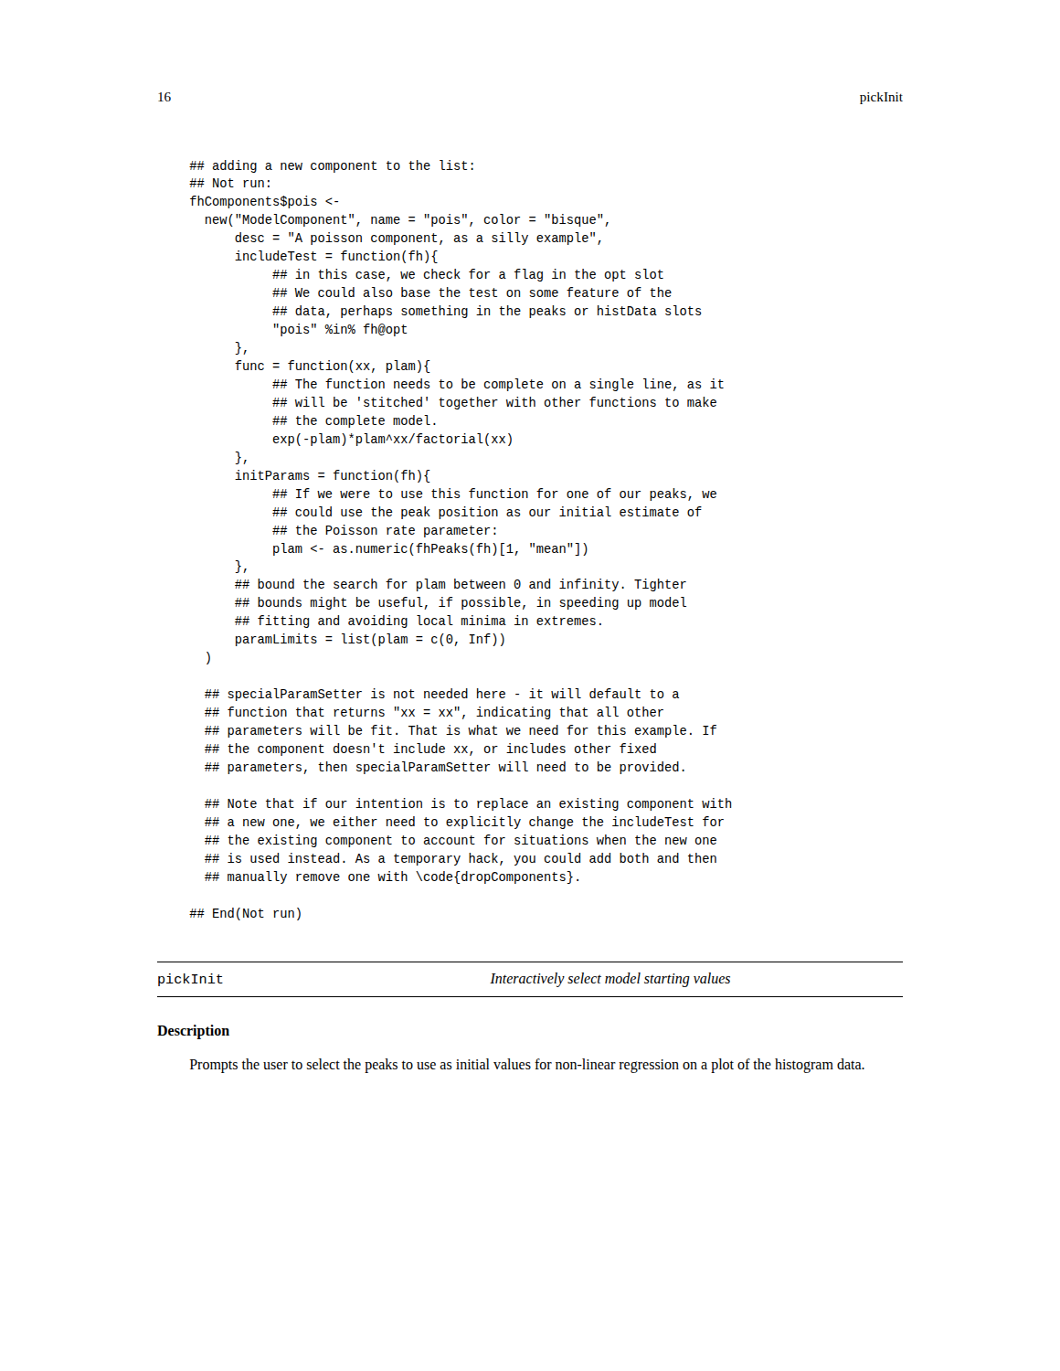16 pickInit
## adding a new component to the list:
## Not run:
fhComponents$pois <-
  new("ModelComponent", name = "pois", color = "bisque",
      desc = "A poisson component, as a silly example",
      includeTest = function(fh){
           ## in this case, we check for a flag in the opt slot
           ## We could also base the test on some feature of the
           ## data, perhaps something in the peaks or histData slots
           "pois" %in% fh@opt
      },
      func = function(xx, plam){
           ## The function needs to be complete on a single line, as it
           ## will be 'stitched' together with other functions to make
           ## the complete model.
           exp(-plam)*plam^xx/factorial(xx)
      },
      initParams = function(fh){
           ## If we were to use this function for one of our peaks, we
           ## could use the peak position as our initial estimate of
           ## the Poisson rate parameter:
           plam <- as.numeric(fhPeaks(fh)[1, "mean"])
      },
      ## bound the search for plam between 0 and infinity. Tighter
      ## bounds might be useful, if possible, in speeding up model
      ## fitting and avoiding local minima in extremes.
      paramLimits = list(plam = c(0, Inf))
  )

  ## specialParamSetter is not needed here - it will default to a
  ## function that returns "xx = xx", indicating that all other
  ## parameters will be fit. That is what we need for this example. If
  ## the component doesn't include xx, or includes other fixed
  ## parameters, then specialParamSetter will need to be provided.

  ## Note that if our intention is to replace an existing component with
  ## a new one, we either need to explicitly change the includeTest for
  ## the existing component to account for situations when the new one
  ## is used instead. As a temporary hack, you could add both and then
  ## manually remove one with \code{dropComponents}.

## End(Not run)
pickInit Interactively select model starting values
Description
Prompts the user to select the peaks to use as initial values for non-linear regression on a plot of the histogram data.